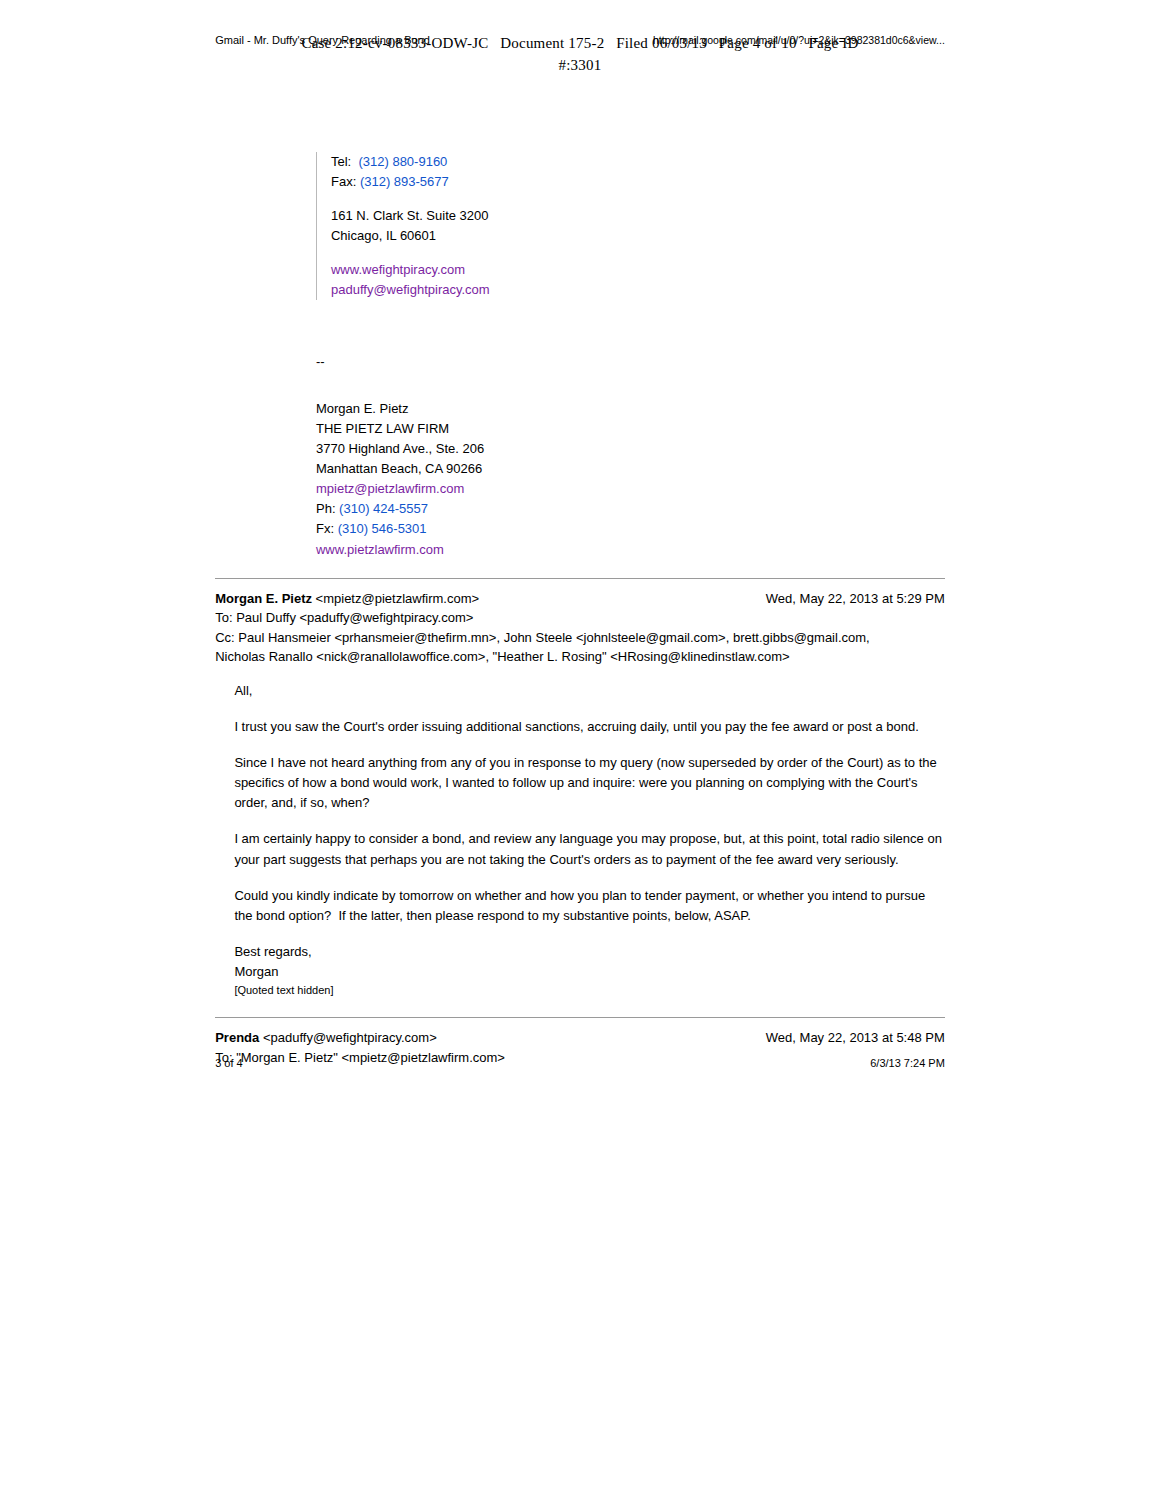Gmail - Mr. Duffy's Query Regarding a Bond
http://mail.google.com/mail/u/0/?ui=2&ik=3982381d0c6&view...
Case 2:12-cv-08333-ODW-JC Document 175-2 Filed 06/03/13 Page 4 of 10 Page ID #:3301
Tel: (312) 880-9160
Fax: (312) 893-5677
161 N. Clark St. Suite 3200
Chicago, IL 60601
www.wefightpiracy.com
paduffy@wefightpiracy.com
--
Morgan E. Pietz
THE PIETZ LAW FIRM
3770 Highland Ave., Ste. 206
Manhattan Beach, CA 90266
mpietz@pietzlawfirm.com
Ph: (310) 424-5557
Fx: (310) 546-5301
www.pietzlawfirm.com
Wed, May 22, 2013 at 5:29 PM
Morgan E. Pietz <mpietz@pietzlawfirm.com>
To: Paul Duffy <paduffy@wefightpiracy.com>
Cc: Paul Hansmeier <prhansmeier@thefirm.mn>, John Steele <johnlsteele@gmail.com>, brett.gibbs@gmail.com,
Nicholas Ranallo <nick@ranallolawoffice.com>, "Heather L. Rosing" <HRosing@klinedinstlaw.com>
All,
I trust you saw the Court's order issuing additional sanctions, accruing daily, until you pay the fee award or post a bond.
Since I have not heard anything from any of you in response to my query (now superseded by order of the Court) as to the specifics of how a bond would work, I wanted to follow up and inquire: were you planning on complying with the Court's order, and, if so, when?
I am certainly happy to consider a bond, and review any language you may propose, but, at this point, total radio silence on your part suggests that perhaps you are not taking the Court's orders as to payment of the fee award very seriously.
Could you kindly indicate by tomorrow on whether and how you plan to tender payment, or whether you intend to pursue the bond option? If the latter, then please respond to my substantive points, below, ASAP.
Best regards,
Morgan
[Quoted text hidden]
Wed, May 22, 2013 at 5:48 PM
Prenda <paduffy@wefightpiracy.com>
To: "Morgan E. Pietz" <mpietz@pietzlawfirm.com>
3 of 4
6/3/13 7:24 PM